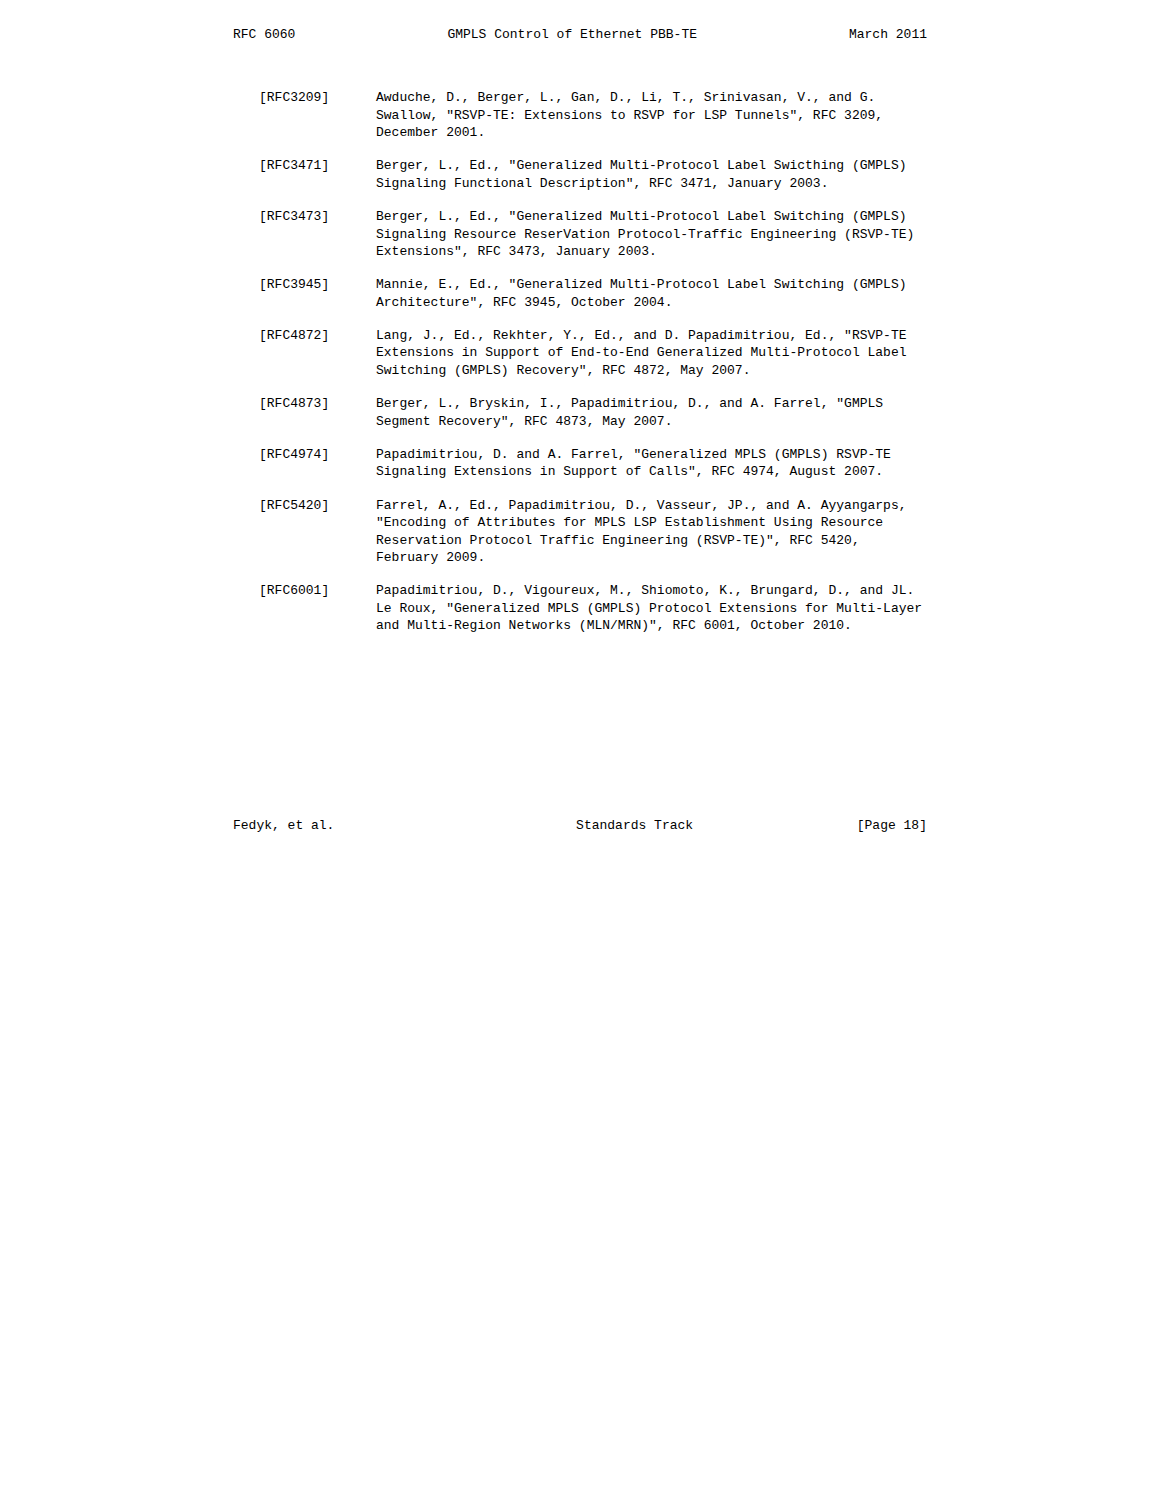RFC 6060 GMPLS Control of Ethernet PBB-TE March 2011
[RFC3209] Awduche, D., Berger, L., Gan, D., Li, T., Srinivasan, V., and G. Swallow, "RSVP-TE: Extensions to RSVP for LSP Tunnels", RFC 3209, December 2001.
[RFC3471] Berger, L., Ed., "Generalized Multi-Protocol Label Swicthing (GMPLS) Signaling Functional Description", RFC 3471, January 2003.
[RFC3473] Berger, L., Ed., "Generalized Multi-Protocol Label Switching (GMPLS) Signaling Resource ReserVation Protocol-Traffic Engineering (RSVP-TE) Extensions", RFC 3473, January 2003.
[RFC3945] Mannie, E., Ed., "Generalized Multi-Protocol Label Switching (GMPLS) Architecture", RFC 3945, October 2004.
[RFC4872] Lang, J., Ed., Rekhter, Y., Ed., and D. Papadimitriou, Ed., "RSVP-TE Extensions in Support of End-to-End Generalized Multi-Protocol Label Switching (GMPLS) Recovery", RFC 4872, May 2007.
[RFC4873] Berger, L., Bryskin, I., Papadimitriou, D., and A. Farrel, "GMPLS Segment Recovery", RFC 4873, May 2007.
[RFC4974] Papadimitriou, D. and A. Farrel, "Generalized MPLS (GMPLS) RSVP-TE Signaling Extensions in Support of Calls", RFC 4974, August 2007.
[RFC5420] Farrel, A., Ed., Papadimitriou, D., Vasseur, JP., and A. Ayyangarps, "Encoding of Attributes for MPLS LSP Establishment Using Resource Reservation Protocol Traffic Engineering (RSVP-TE)", RFC 5420, February 2009.
[RFC6001] Papadimitriou, D., Vigoureux, M., Shiomoto, K., Brungard, D., and JL. Le Roux, "Generalized MPLS (GMPLS) Protocol Extensions for Multi-Layer and Multi-Region Networks (MLN/MRN)", RFC 6001, October 2010.
Fedyk, et al. Standards Track [Page 18]